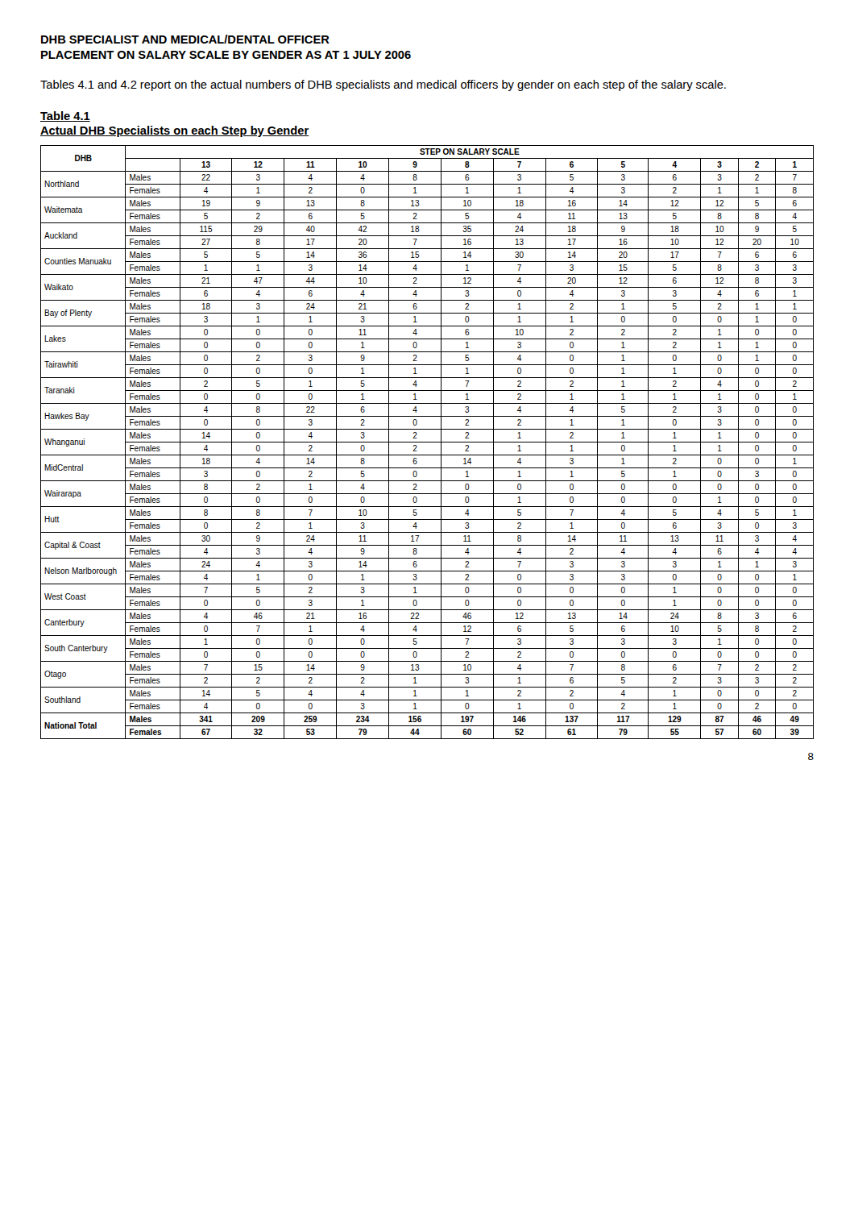DHB Specialist and Medical/Dental Officer
Placement on Salary Scale by Gender as at 1 July 2006
Tables 4.1 and 4.2 report on the actual numbers of DHB specialists and medical officers by gender on each step of the salary scale.
Table 4.1
Actual DHB Specialists on each Step by Gender
| DHB | STEP ON SALARY SCALE |
| --- | --- |
| | 13 | 12 | 11 | 10 | 9 | 8 | 7 | 6 | 5 | 4 | 3 | 2 | 1 |
| Northland | Males | 22 | 3 | 4 | 4 | 8 | 6 | 3 | 5 | 3 | 6 | 3 | 2 | 7 |
| Females | 4 | 1 | 2 | 0 | 1 | 1 | 1 | 4 | 3 | 2 | 1 | 1 | 8 |
| Waitemata | Males | 19 | 9 | 13 | 8 | 13 | 10 | 18 | 16 | 14 | 12 | 12 | 5 | 6 |
| Females | 5 | 2 | 6 | 5 | 2 | 5 | 4 | 11 | 13 | 5 | 8 | 8 | 4 |
| Auckland | Males | 115 | 29 | 40 | 42 | 18 | 35 | 24 | 18 | 9 | 18 | 10 | 9 | 5 |
| Females | 27 | 8 | 17 | 20 | 7 | 16 | 13 | 17 | 16 | 10 | 12 | 20 | 10 |
| Counties Manuaku | Males | 5 | 5 | 14 | 36 | 15 | 14 | 30 | 14 | 20 | 17 | 7 | 6 | 6 |
| Females | 1 | 1 | 3 | 14 | 4 | 1 | 7 | 3 | 15 | 5 | 8 | 3 | 3 |
| Waikato | Males | 21 | 47 | 44 | 10 | 2 | 12 | 4 | 20 | 12 | 6 | 12 | 8 | 3 |
| Females | 6 | 4 | 6 | 4 | 4 | 3 | 0 | 4 | 3 | 3 | 4 | 6 | 1 |
| Bay of Plenty | Males | 18 | 3 | 24 | 21 | 6 | 2 | 1 | 2 | 1 | 5 | 2 | 1 | 1 |
| Females | 3 | 1 | 1 | 3 | 1 | 0 | 1 | 1 | 0 | 0 | 0 | 1 | 0 |
| Lakes | Males | 0 | 0 | 0 | 11 | 4 | 6 | 10 | 2 | 2 | 2 | 1 | 0 | 0 |
| Females | 0 | 0 | 0 | 1 | 0 | 1 | 3 | 0 | 1 | 2 | 1 | 1 | 0 |
| Tairawhiti | Males | 0 | 2 | 3 | 9 | 2 | 5 | 4 | 0 | 1 | 0 | 0 | 1 | 0 |
| Females | 0 | 0 | 0 | 1 | 1 | 1 | 0 | 0 | 1 | 1 | 0 | 0 | 0 |
| Taranaki | Males | 2 | 5 | 1 | 5 | 4 | 7 | 2 | 2 | 1 | 2 | 4 | 0 | 2 |
| Females | 0 | 0 | 0 | 1 | 1 | 1 | 2 | 1 | 1 | 1 | 1 | 0 | 1 |
| Hawkes Bay | Males | 4 | 8 | 22 | 6 | 4 | 3 | 4 | 4 | 5 | 2 | 3 | 0 | 0 |
| Females | 0 | 0 | 3 | 2 | 0 | 2 | 2 | 1 | 1 | 0 | 3 | 0 | 0 |
| Whanganui | Males | 14 | 0 | 4 | 3 | 2 | 2 | 1 | 2 | 1 | 1 | 1 | 0 | 0 |
| Females | 4 | 0 | 2 | 0 | 2 | 2 | 1 | 1 | 0 | 1 | 1 | 0 | 0 |
| MidCentral | Males | 18 | 4 | 14 | 8 | 6 | 14 | 4 | 3 | 1 | 2 | 0 | 0 | 1 |
| Females | 3 | 0 | 2 | 5 | 0 | 1 | 1 | 1 | 5 | 1 | 0 | 3 | 0 |
| Wairarapa | Males | 8 | 2 | 1 | 4 | 2 | 0 | 0 | 0 | 0 | 0 | 0 | 0 | 0 |
| Females | 0 | 0 | 0 | 0 | 0 | 0 | 1 | 0 | 0 | 0 | 1 | 0 | 0 |
| Hutt | Males | 8 | 8 | 7 | 10 | 5 | 4 | 5 | 7 | 4 | 5 | 4 | 5 | 1 |
| Females | 0 | 2 | 1 | 3 | 4 | 3 | 2 | 1 | 0 | 6 | 3 | 0 | 3 |
| Capital & Coast | Males | 30 | 9 | 24 | 11 | 17 | 11 | 8 | 14 | 11 | 13 | 11 | 3 | 4 |
| Females | 4 | 3 | 4 | 9 | 8 | 4 | 4 | 2 | 4 | 4 | 6 | 4 | 4 |
| Nelson Marlborough | Males | 24 | 4 | 3 | 14 | 6 | 2 | 7 | 3 | 3 | 3 | 1 | 1 | 3 |
| Females | 4 | 1 | 0 | 1 | 3 | 2 | 0 | 3 | 3 | 0 | 0 | 0 | 1 |
| West Coast | Males | 7 | 5 | 2 | 3 | 1 | 0 | 0 | 0 | 0 | 1 | 0 | 0 | 0 |
| Females | 0 | 0 | 3 | 1 | 0 | 0 | 0 | 0 | 0 | 1 | 0 | 0 | 0 |
| Canterbury | Males | 4 | 46 | 21 | 16 | 22 | 46 | 12 | 13 | 14 | 24 | 8 | 3 | 6 |
| Females | 0 | 7 | 1 | 4 | 4 | 12 | 6 | 5 | 6 | 10 | 5 | 8 | 2 |
| South Canterbury | Males | 1 | 0 | 0 | 0 | 5 | 7 | 3 | 3 | 3 | 3 | 1 | 0 | 0 |
| Females | 0 | 0 | 0 | 0 | 0 | 2 | 2 | 0 | 0 | 0 | 0 | 0 | 0 |
| Otago | Males | 7 | 15 | 14 | 9 | 13 | 10 | 4 | 7 | 8 | 6 | 7 | 2 | 2 |
| Females | 2 | 2 | 2 | 2 | 1 | 3 | 1 | 6 | 5 | 2 | 3 | 3 | 2 |
| Southland | Males | 14 | 5 | 4 | 4 | 1 | 1 | 2 | 2 | 4 | 1 | 0 | 0 | 2 |
| Females | 4 | 0 | 0 | 3 | 1 | 0 | 1 | 0 | 2 | 1 | 0 | 2 | 0 |
| National Total | Males | 341 | 209 | 259 | 234 | 156 | 197 | 146 | 137 | 117 | 129 | 87 | 46 | 49 |
| Females | 67 | 32 | 53 | 79 | 44 | 60 | 52 | 61 | 79 | 55 | 57 | 60 | 39 |
8